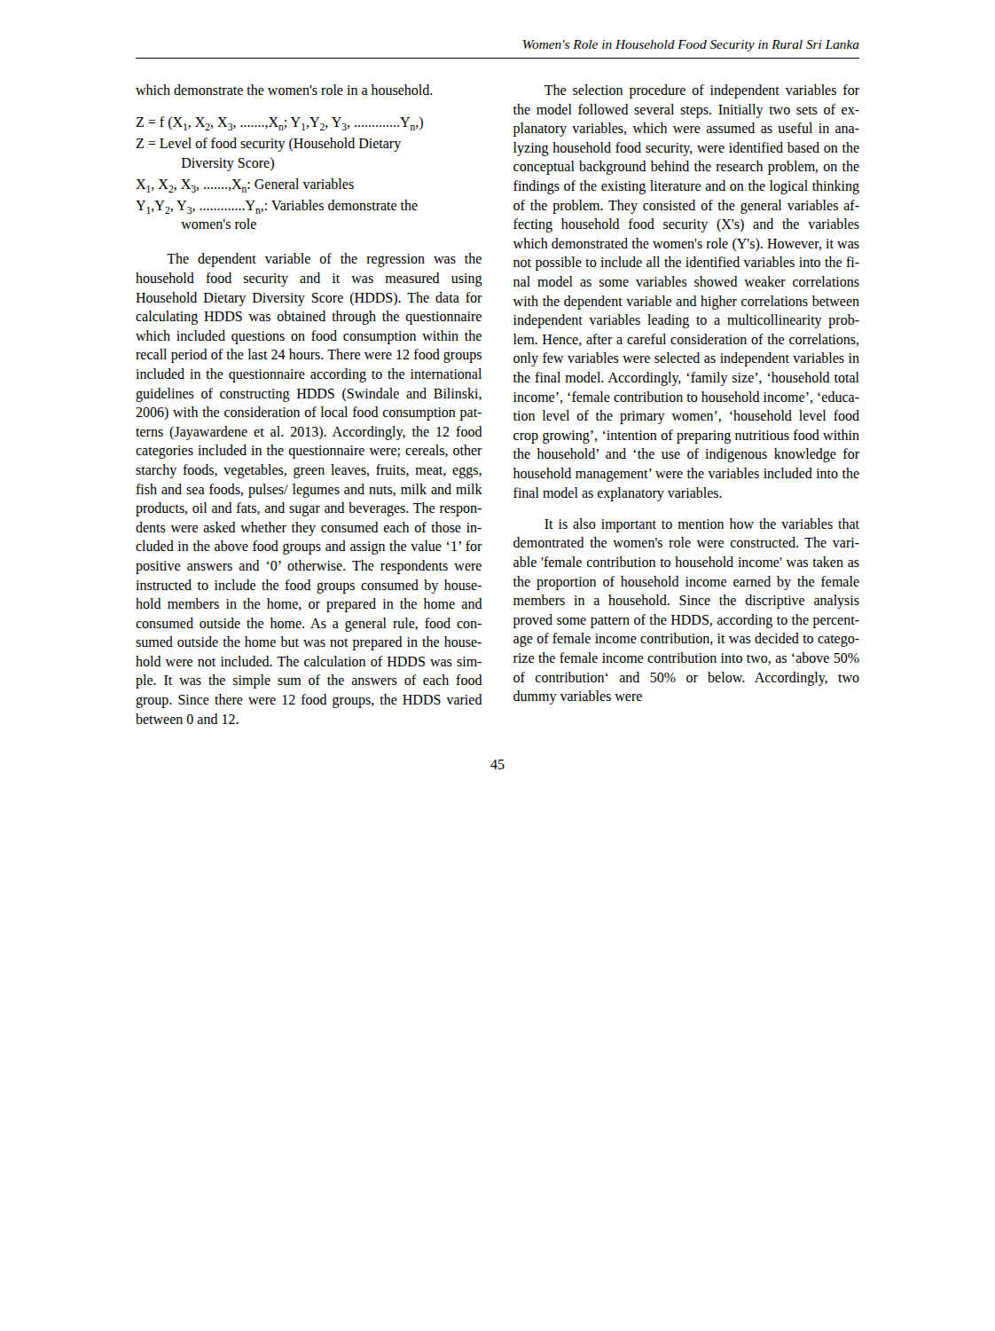Women's Role in Household Food Security in Rural Sri Lanka
which demonstrate the women's role in a household.
Z = f (X1, X2, X3, .......,Xn; Y1,Y2, Y3, .............Yn,)
Z = Level of food security (Household Dietary Diversity Score)
X1, X2, X3, .......,Xn: General variables
Y1,Y2, Y3, .............Yn,: Variables demonstrate the women's role
The dependent variable of the regression was the household food security and it was measured using Household Dietary Diversity Score (HDDS). The data for calculating HDDS was obtained through the questionnaire which included questions on food consumption within the recall period of the last 24 hours. There were 12 food groups included in the questionnaire according to the international guidelines of constructing HDDS (Swindale and Bilinski, 2006) with the consideration of local food consumption patterns (Jayawardene et al. 2013). Accordingly, the 12 food categories included in the questionnaire were; cereals, other starchy foods, vegetables, green leaves, fruits, meat, eggs, fish and sea foods, pulses/ legumes and nuts, milk and milk products, oil and fats, and sugar and beverages. The respondents were asked whether they consumed each of those included in the above food groups and assign the value ‘1’ for positive answers and ‘0’ otherwise. The respondents were instructed to include the food groups consumed by household members in the home, or prepared in the home and consumed outside the home. As a general rule, food consumed outside the home but was not prepared in the household were not included. The calculation of HDDS was simple. It was the simple sum of the answers of each food group. Since there were 12 food groups, the HDDS varied between 0 and 12.
The selection procedure of independent variables for the model followed several steps. Initially two sets of explanatory variables, which were assumed as useful in analyzing household food security, were identified based on the conceptual background behind the research problem, on the findings of the existing literature and on the logical thinking of the problem. They consisted of the general variables affecting household food security (X's) and the variables which demonstrated the women's role (Y's). However, it was not possible to include all the identified variables into the final model as some variables showed weaker correlations with the dependent variable and higher correlations between independent variables leading to a multicollinearity problem. Hence, after a careful consideration of the correlations, only few variables were selected as independent variables in the final model. Accordingly, ‘family size’, ‘household total income’, ‘female contribution to household income’, ‘education level of the primary women’, ‘household level food crop growing’, ‘intention of preparing nutritious food within the household’ and ‘the use of indigenous knowledge for household management’ were the variables included into the final model as explanatory variables.
It is also important to mention how the variables that demontrated the women's role were constructed. The variable 'female contribution to household income' was taken as the proportion of household income earned by the female members in a household. Since the discriptive analysis proved some pattern of the HDDS, according to the percentage of female income contribution, it was decided to categorize the female income contribution into two, as ‘above 50% of contribution‘ and 50% or below. Accordingly, two dummy variables were
45